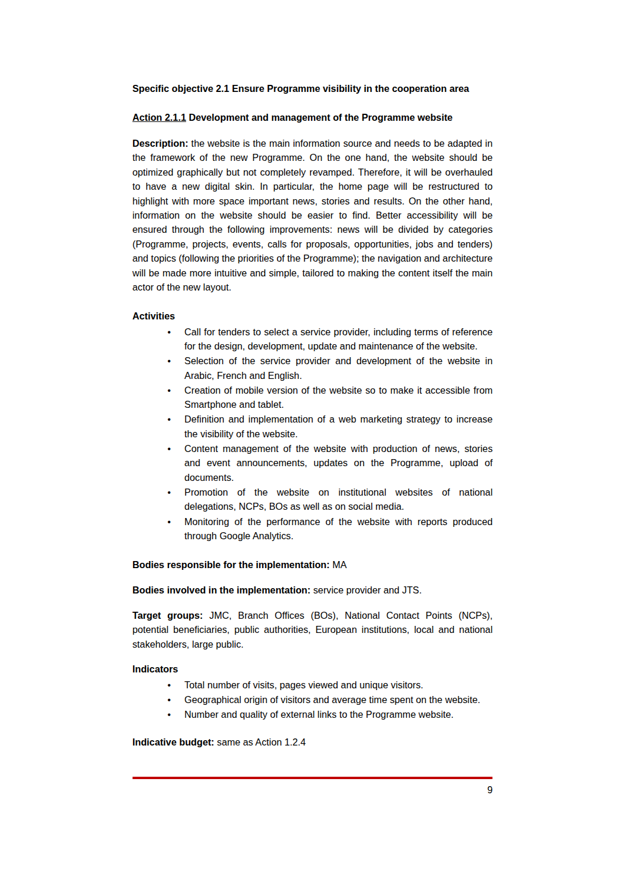Specific objective 2.1 Ensure Programme visibility in the cooperation area
Action 2.1.1 Development and management of the Programme website
Description: the website is the main information source and needs to be adapted in the framework of the new Programme. On the one hand, the website should be optimized graphically but not completely revamped. Therefore, it will be overhauled to have a new digital skin. In particular, the home page will be restructured to highlight with more space important news, stories and results. On the other hand, information on the website should be easier to find. Better accessibility will be ensured through the following improvements: news will be divided by categories (Programme, projects, events, calls for proposals, opportunities, jobs and tenders) and topics (following the priorities of the Programme); the navigation and architecture will be made more intuitive and simple, tailored to making the content itself the main actor of the new layout.
Activities
Call for tenders to select a service provider, including terms of reference for the design, development, update and maintenance of the website.
Selection of the service provider and development of the website in Arabic, French and English.
Creation of mobile version of the website so to make it accessible from Smartphone and tablet.
Definition and implementation of a web marketing strategy to increase the visibility of the website.
Content management of the website with production of news, stories and event announcements, updates on the Programme, upload of documents.
Promotion of the website on institutional websites of national delegations, NCPs, BOs as well as on social media.
Monitoring of the performance of the website with reports produced through Google Analytics.
Bodies responsible for the implementation: MA
Bodies involved in the implementation: service provider and JTS.
Target groups: JMC, Branch Offices (BOs), National Contact Points (NCPs), potential beneficiaries, public authorities, European institutions, local and national stakeholders, large public.
Indicators
Total number of visits, pages viewed and unique visitors.
Geographical origin of visitors and average time spent on the website.
Number and quality of external links to the Programme website.
Indicative budget: same as Action 1.2.4
9